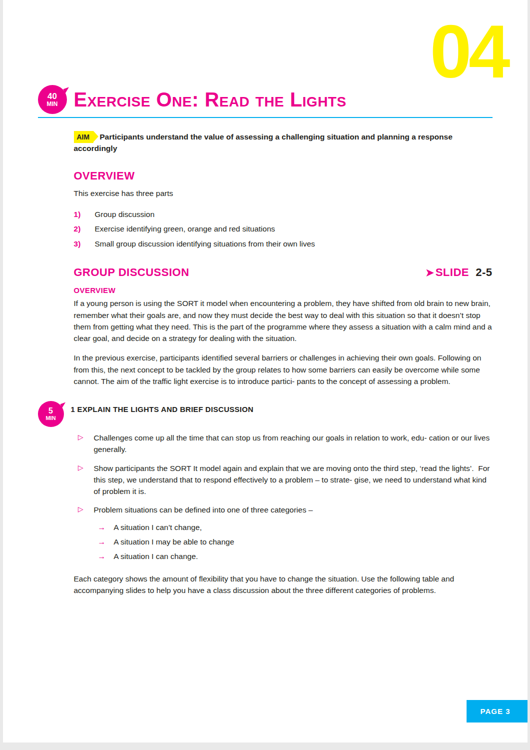04
40 MIN
Exercise One: Read the Lights
AIM Participants understand the value of assessing a challenging situation and planning a response accordingly
OVERVIEW
This exercise has three parts
Group discussion
Exercise identifying green, orange and red situations
Small group discussion identifying situations from their own lives
GROUP DISCUSSION
➤SLIDE 2-5
OVERVIEW
If a young person is using the SORT it model when encountering a problem, they have shifted from old brain to new brain, remember what their goals are, and now they must decide the best way to deal with this situation so that it doesn’t stop them from getting what they need. This is the part of the programme where they assess a situation with a calm mind and a clear goal, and decide on a strategy for dealing with the situation.
In the previous exercise, participants identified several barriers or challenges in achieving their own goals. Following on from this, the next concept to be tackled by the group relates to how some barriers can easily be overcome while some cannot. The aim of the traffic light exercise is to introduce partici- pants to the concept of assessing a problem.
5 MIN
1 EXPLAIN THE LIGHTS AND BRIEF DISCUSSION
Challenges come up all the time that can stop us from reaching our goals in relation to work, edu- cation or our lives generally.
Show participants the SORT It model again and explain that we are moving onto the third step, ‘read the lights’. For this step, we understand that to respond effectively to a problem – to strate- gise, we need to understand what kind of problem it is.
Problem situations can be defined into one of three categories –
A situation I can’t change,
A situation I may be able to change
A situation I can change.
Each category shows the amount of flexibility that you have to change the situation. Use the following table and accompanying slides to help you have a class discussion about the three different categories of problems.
PAGE 3